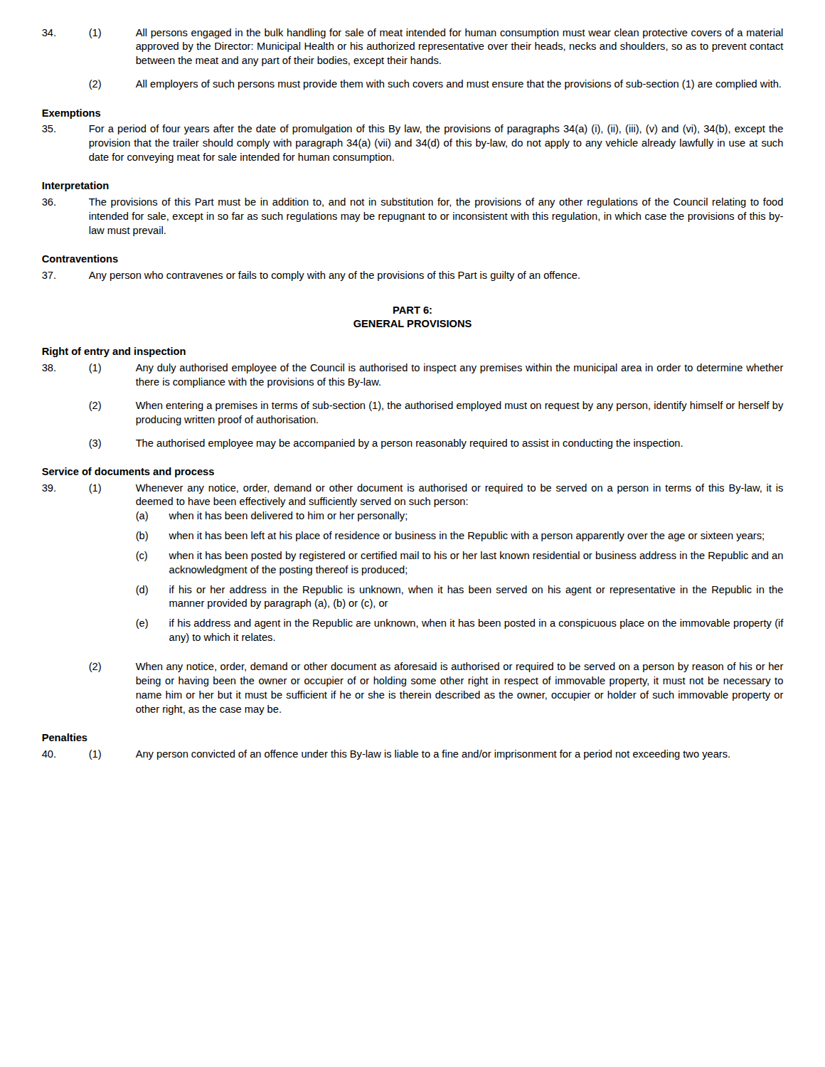34.
(1)
All persons engaged in the bulk handling for sale of meat intended for human consumption must wear clean protective covers of a material approved by the Director: Municipal Health or his authorized representative over their heads, necks and shoulders, so as to prevent contact between the meat and any part of their bodies, except their hands.
(2)
All employers of such persons must provide them with such covers and must ensure that the provisions of sub-section (1) are complied with.
Exemptions
35.
For a period of four years after the date of promulgation of this By law, the provisions of paragraphs 34(a) (i), (ii), (iii), (v) and (vi), 34(b), except the provision that the trailer should comply with paragraph 34(a) (vii) and 34(d) of this by-law, do not apply to any vehicle already lawfully in use at such date for conveying meat for sale intended for human consumption.
Interpretation
36.
The provisions of this Part must be in addition to, and not in substitution for, the provisions of any other regulations of the Council relating to food intended for sale, except in so far as such regulations may be repugnant to or inconsistent with this regulation, in which case the provisions of this by-law must prevail.
Contraventions
37.
Any person who contravenes or fails to comply with any of the provisions of this Part is guilty of an offence.
PART 6:
GENERAL PROVISIONS
Right of entry and inspection
38.
(1)
Any duly authorised employee of the Council is authorised to inspect any premises within the municipal area in order to determine whether there is compliance with the provisions of this By-law.
(2)
When entering a premises in terms of sub-section (1), the authorised employed must on request by any person, identify himself or herself by producing written proof of authorisation.
(3)
The authorised employee may be accompanied by a person reasonably required to assist in conducting the inspection.
Service of documents and process
39.
(1)
Whenever any notice, order, demand or other document is authorised or required to be served on a person in terms of this By-law, it is deemed to have been effectively and sufficiently served on such person:
(a) when it has been delivered to him or her personally;
(b) when it has been left at his place of residence or business in the Republic with a person apparently over the age or sixteen years;
(c) when it has been posted by registered or certified mail to his or her last known residential or business address in the Republic and an acknowledgment of the posting thereof is produced;
(d) if his or her address in the Republic is unknown, when it has been served on his agent or representative in the Republic in the manner provided by paragraph (a), (b) or (c), or
(e) if his address and agent in the Republic are unknown, when it has been posted in a conspicuous place on the immovable property (if any) to which it relates.
(2)
When any notice, order, demand or other document as aforesaid is authorised or required to be served on a person by reason of his or her being or having been the owner or occupier of or holding some other right in respect of immovable property, it must not be necessary to name him or her but it must be sufficient if he or she is therein described as the owner, occupier or holder of such immovable property or other right, as the case may be.
Penalties
40.
(1)
Any person convicted of an offence under this By-law is liable to a fine and/or imprisonment for a period not exceeding two years.